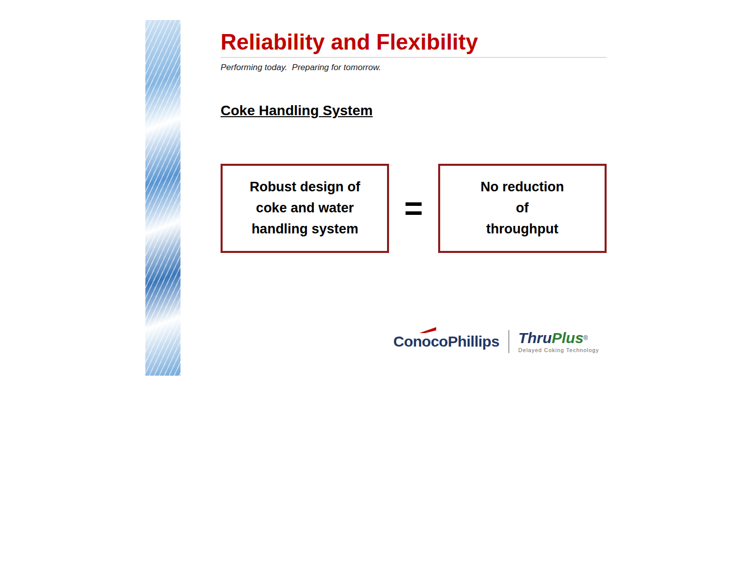Reliability and Flexibility
Performing today. Preparing for tomorrow.
Coke Handling System
Robust design of
coke and water
handling system
=
No reduction
of
throughput
ConocoPhillips
Thru Plus® Delayed Coking Technology